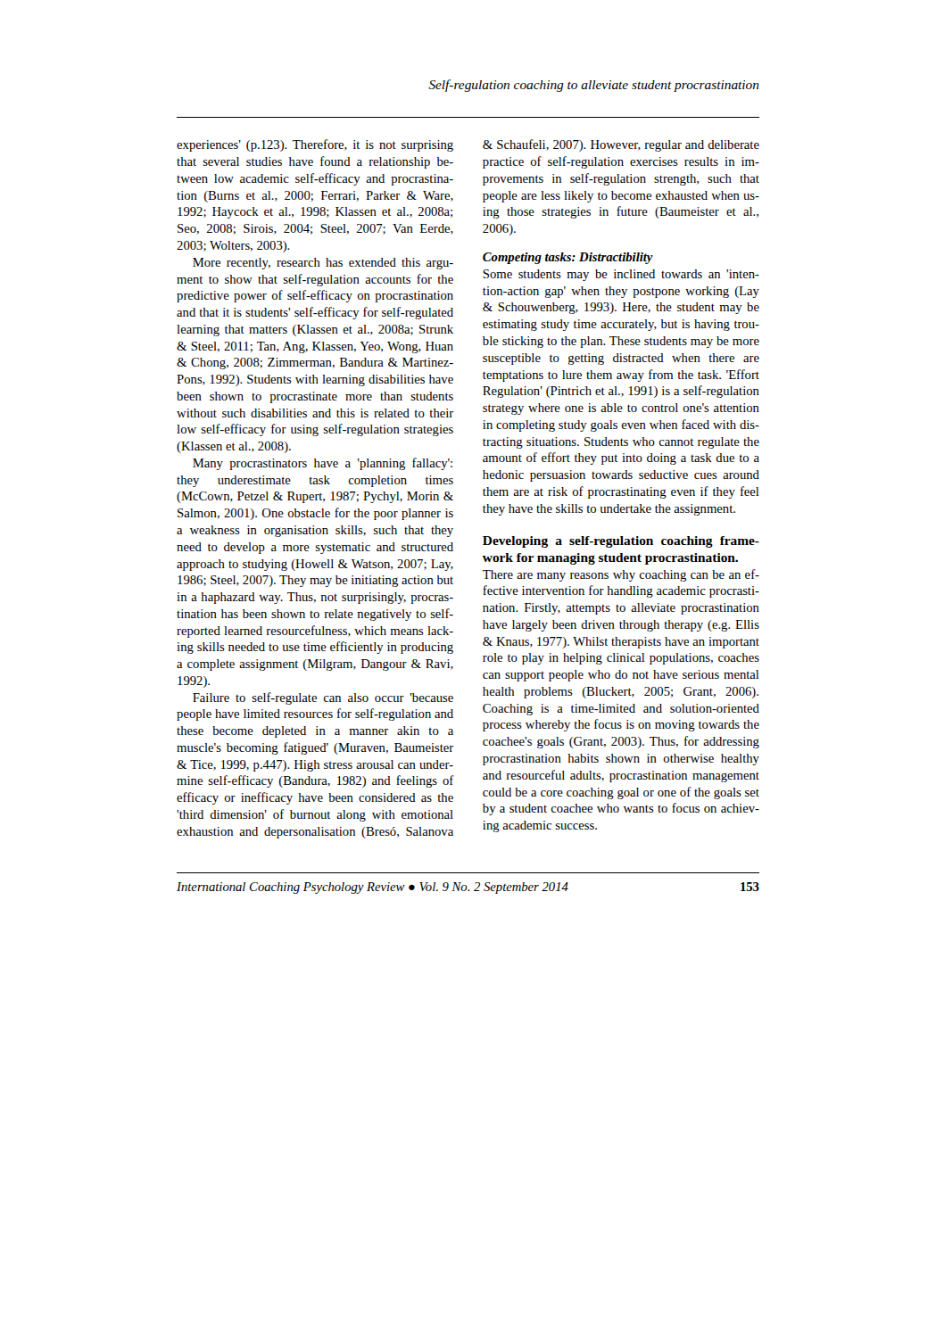Self-regulation coaching to alleviate student procrastination
experiences' (p.123). Therefore, it is not surprising that several studies have found a relationship between low academic self-efficacy and procrastination (Burns et al., 2000; Ferrari, Parker & Ware, 1992; Haycock et al., 1998; Klassen et al., 2008a; Seo, 2008; Sirois, 2004; Steel, 2007; Van Eerde, 2003; Wolters, 2003).
More recently, research has extended this argument to show that self-regulation accounts for the predictive power of self-efficacy on procrastination and that it is students' self-efficacy for self-regulated learning that matters (Klassen et al., 2008a; Strunk & Steel, 2011; Tan, Ang, Klassen, Yeo, Wong, Huan & Chong, 2008; Zimmerman, Bandura & Martinez-Pons, 1992). Students with learning disabilities have been shown to procrastinate more than students without such disabilities and this is related to their low self-efficacy for using self-regulation strategies (Klassen et al., 2008).
Many procrastinators have a 'planning fallacy': they underestimate task completion times (McCown, Petzel & Rupert, 1987; Pychyl, Morin & Salmon, 2001). One obstacle for the poor planner is a weakness in organisation skills, such that they need to develop a more systematic and structured approach to studying (Howell & Watson, 2007; Lay, 1986; Steel, 2007). They may be initiating action but in a haphazard way. Thus, not surprisingly, procrastination has been shown to relate negatively to self-reported learned resourcefulness, which means lacking skills needed to use time efficiently in producing a complete assignment (Milgram, Dangour & Ravi, 1992).
Failure to self-regulate can also occur 'because people have limited resources for self-regulation and these become depleted in a manner akin to a muscle's becoming fatigued' (Muraven, Baumeister & Tice, 1999, p.447). High stress arousal can undermine self-efficacy (Bandura, 1982) and feelings of efficacy or inefficacy have been considered as the 'third dimension' of burnout along with emotional exhaustion and depersonalisation (Bresó, Salanova & Schaufeli, 2007). However, regular and deliberate practice of self-regulation exercises results in improvements in self-regulation strength, such that people are less likely to become exhausted when using those strategies in future (Baumeister et al., 2006).
Competing tasks: Distractibility
Some students may be inclined towards an 'intention-action gap' when they postpone working (Lay & Schouwenberg, 1993). Here, the student may be estimating study time accurately, but is having trouble sticking to the plan. These students may be more susceptible to getting distracted when there are temptations to lure them away from the task. 'Effort Regulation' (Pintrich et al., 1991) is a self-regulation strategy where one is able to control one's attention in completing study goals even when faced with distracting situations. Students who cannot regulate the amount of effort they put into doing a task due to a hedonic persuasion towards seductive cues around them are at risk of procrastinating even if they feel they have the skills to undertake the assignment.
Developing a self-regulation coaching framework for managing student procrastination.
There are many reasons why coaching can be an effective intervention for handling academic procrastination. Firstly, attempts to alleviate procrastination have largely been driven through therapy (e.g. Ellis & Knaus, 1977). Whilst therapists have an important role to play in helping clinical populations, coaches can support people who do not have serious mental health problems (Bluckert, 2005; Grant, 2006). Coaching is a time-limited and solution-oriented process whereby the focus is on moving towards the coachee's goals (Grant, 2003). Thus, for addressing procrastination habits shown in otherwise healthy and resourceful adults, procrastination management could be a core coaching goal or one of the goals set by a student coachee who wants to focus on achieving academic success.
International Coaching Psychology Review ● Vol. 9 No. 2 September 2014 153